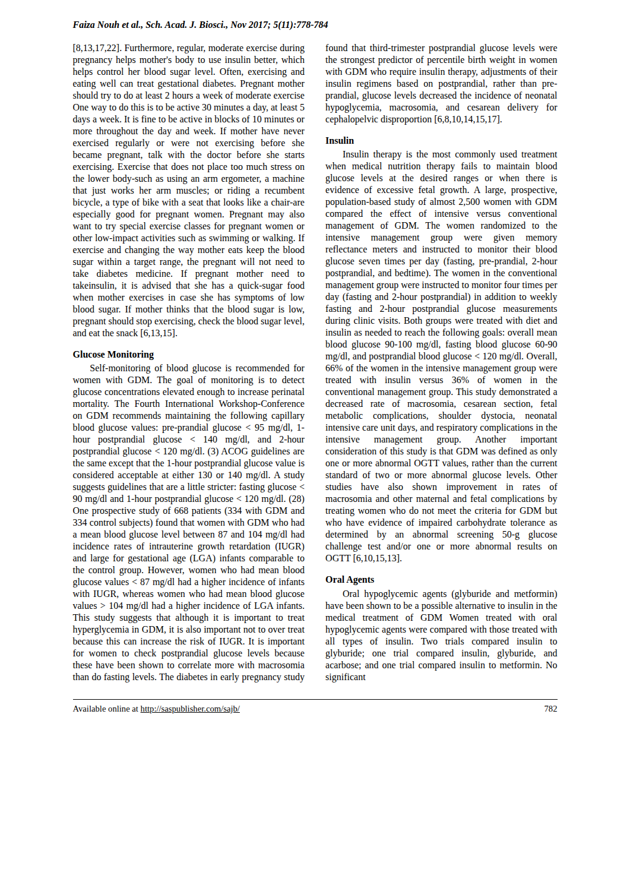Faiza Nouh et al., Sch. Acad. J. Biosci., Nov 2017; 5(11):778-784
[8,13,17,22]. Furthermore, regular, moderate exercise during pregnancy helps mother's body to use insulin better, which helps control her blood sugar level. Often, exercising and eating well can treat gestational diabetes. Pregnant mother should try to do at least 2 hours a week of moderate exercise One way to do this is to be active 30 minutes a day, at least 5 days a week. It is fine to be active in blocks of 10 minutes or more throughout the day and week. If mother have never exercised regularly or were not exercising before she became pregnant, talk with the doctor before she starts exercising. Exercise that does not place too much stress on the lower body-such as using an arm ergometer, a machine that just works her arm muscles; or riding a recumbent bicycle, a type of bike with a seat that looks like a chair-are especially good for pregnant women. Pregnant may also want to try special exercise classes for pregnant women or other low-impact activities such as swimming or walking. If exercise and changing the way mother eats keep the blood sugar within a target range, the pregnant will not need to take diabetes medicine. If pregnant mother need to takeinsulin, it is advised that she has a quick-sugar food when mother exercises in case she has symptoms of low blood sugar. If mother thinks that the blood sugar is low, pregnant should stop exercising, check the blood sugar level, and eat the snack [6,13,15].
Glucose Monitoring
Self-monitoring of blood glucose is recommended for women with GDM. The goal of monitoring is to detect glucose concentrations elevated enough to increase perinatal mortality. The Fourth International Workshop-Conference on GDM recommends maintaining the following capillary blood glucose values: pre-prandial glucose < 95 mg/dl, 1-hour postprandial glucose < 140 mg/dl, and 2-hour postprandial glucose < 120 mg/dl. (3) ACOG guidelines are the same except that the 1-hour postprandial glucose value is considered acceptable at either 130 or 140 mg/dl. A study suggests guidelines that are a little stricter: fasting glucose < 90 mg/dl and 1-hour postprandial glucose < 120 mg/dl. (28) One prospective study of 668 patients (334 with GDM and 334 control subjects) found that women with GDM who had a mean blood glucose level between 87 and 104 mg/dl had incidence rates of intrauterine growth retardation (IUGR) and large for gestational age (LGA) infants comparable to the control group. However, women who had mean blood glucose values < 87 mg/dl had a higher incidence of infants with IUGR, whereas women who had mean blood glucose values > 104 mg/dl had a higher incidence of LGA infants. This study suggests that although it is important to treat hyperglycemia in GDM, it is also important not to over treat because this can increase the risk of IUGR. It is important for women to check postprandial glucose levels because these have been shown to correlate more with macrosomia than do fasting levels. The diabetes in early pregnancy study found that third-trimester postprandial glucose levels were the strongest predictor of percentile birth weight in women with GDM who require insulin therapy, adjustments of their insulin regimens based on postprandial, rather than pre-prandial, glucose levels decreased the incidence of neonatal hypoglycemia, macrosomia, and cesarean delivery for cephalopelvic disproportion [6,8,10,14,15,17].
Insulin
Insulin therapy is the most commonly used treatment when medical nutrition therapy fails to maintain blood glucose levels at the desired ranges or when there is evidence of excessive fetal growth. A large, prospective, population-based study of almost 2,500 women with GDM compared the effect of intensive versus conventional management of GDM. The women randomized to the intensive management group were given memory reflectance meters and instructed to monitor their blood glucose seven times per day (fasting, pre-prandial, 2-hour postprandial, and bedtime). The women in the conventional management group were instructed to monitor four times per day (fasting and 2-hour postprandial) in addition to weekly fasting and 2-hour postprandial glucose measurements during clinic visits. Both groups were treated with diet and insulin as needed to reach the following goals: overall mean blood glucose 90-100 mg/dl, fasting blood glucose 60-90 mg/dl, and postprandial blood glucose < 120 mg/dl. Overall, 66% of the women in the intensive management group were treated with insulin versus 36% of women in the conventional management group. This study demonstrated a decreased rate of macrosomia, cesarean section, fetal metabolic complications, shoulder dystocia, neonatal intensive care unit days, and respiratory complications in the intensive management group. Another important consideration of this study is that GDM was defined as only one or more abnormal OGTT values, rather than the current standard of two or more abnormal glucose levels. Other studies have also shown improvement in rates of macrosomia and other maternal and fetal complications by treating women who do not meet the criteria for GDM but who have evidence of impaired carbohydrate tolerance as determined by an abnormal screening 50-g glucose challenge test and/or one or more abnormal results on OGTT [6,10,15,13].
Oral Agents
Oral hypoglycemic agents (glyburide and metformin) have been shown to be a possible alternative to insulin in the medical treatment of GDM Women treated with oral hypoglycemic agents were compared with those treated with all types of insulin. Two trials compared insulin to glyburide; one trial compared insulin, glyburide, and acarbose; and one trial compared insulin to metformin. No significant
Available online at http://saspublisher.com/sajb/ 782